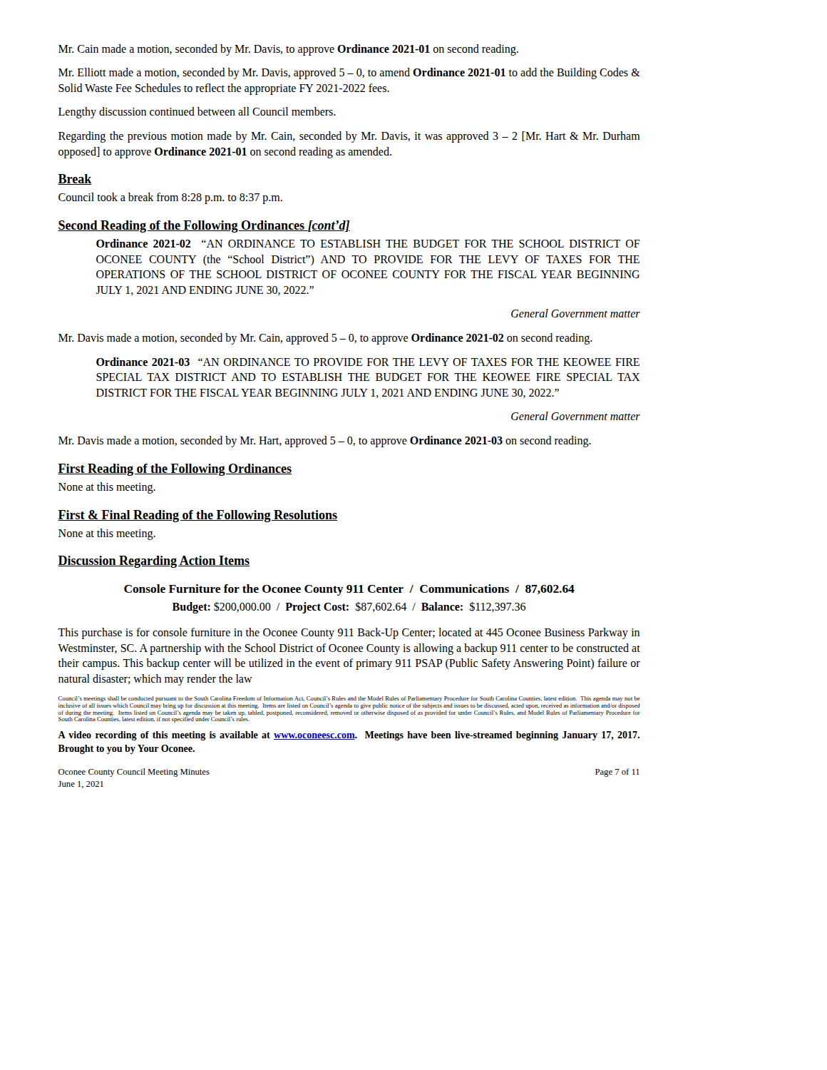Mr. Cain made a motion, seconded by Mr. Davis, to approve Ordinance 2021-01 on second reading.
Mr. Elliott made a motion, seconded by Mr. Davis, approved 5 – 0, to amend Ordinance 2021-01 to add the Building Codes & Solid Waste Fee Schedules to reflect the appropriate FY 2021-2022 fees.
Lengthy discussion continued between all Council members.
Regarding the previous motion made by Mr. Cain, seconded by Mr. Davis, it was approved 3 – 2 [Mr. Hart & Mr. Durham opposed] to approve Ordinance 2021-01 on second reading as amended.
Break
Council took a break from 8:28 p.m. to 8:37 p.m.
Second Reading of the Following Ordinances [cont’d]
Ordinance 2021-02 “AN ORDINANCE TO ESTABLISH THE BUDGET FOR THE SCHOOL DISTRICT OF OCONEE COUNTY (the “School District”) AND TO PROVIDE FOR THE LEVY OF TAXES FOR THE OPERATIONS OF THE SCHOOL DISTRICT OF OCONEE COUNTY FOR THE FISCAL YEAR BEGINNING JULY 1, 2021 AND ENDING JUNE 30, 2022.”
General Government matter
Mr. Davis made a motion, seconded by Mr. Cain, approved 5 – 0, to approve Ordinance 2021-02 on second reading.
Ordinance 2021-03 “AN ORDINANCE TO PROVIDE FOR THE LEVY OF TAXES FOR THE KEOWEE FIRE SPECIAL TAX DISTRICT AND TO ESTABLISH THE BUDGET FOR THE KEOWEE FIRE SPECIAL TAX DISTRICT FOR THE FISCAL YEAR BEGINNING JULY 1, 2021 AND ENDING JUNE 30, 2022.”
General Government matter
Mr. Davis made a motion, seconded by Mr. Hart, approved 5 – 0, to approve Ordinance 2021-03 on second reading.
First Reading of the Following Ordinances
None at this meeting.
First & Final Reading of the Following Resolutions
None at this meeting.
Discussion Regarding Action Items
Console Furniture for the Oconee County 911 Center / Communications / 87,602.64
Budget: $200,000.00 / Project Cost: $87,602.64 / Balance: $112,397.36
This purchase is for console furniture in the Oconee County 911 Back-Up Center; located at 445 Oconee Business Parkway in Westminster, SC. A partnership with the School District of Oconee County is allowing a backup 911 center to be constructed at their campus. This backup center will be utilized in the event of primary 911 PSAP (Public Safety Answering Point) failure or natural disaster; which may render the law
Council’s meetings shall be conducted pursuant to the South Carolina Freedom of Information Act, Council’s Rules and the Model Rules of Parliamentary Procedure for South Carolina Counties, latest edition. This agenda may not be inclusive of all issues which Council may bring up for discussion at this meeting. Items are listed on Council’s agenda to give public notice of the subjects and issues to be discussed, acted upon, received as information and/or disposed of during the meeting. Items listed on Council’s agenda may be taken up, tabled, postponed, reconsidered, removed or otherwise disposed of as provided for under Council’s Rules, and Model Rules of Parliamentary Procedure for South Carolina Counties, latest edition, if not specified under Council’s rules.
A video recording of this meeting is available at www.oconeesc.com. Meetings have been live-streamed beginning January 17, 2017. Brought to you by Your Oconee.
Oconee County Council Meeting Minutes
June 1, 2021
Page 7 of 11